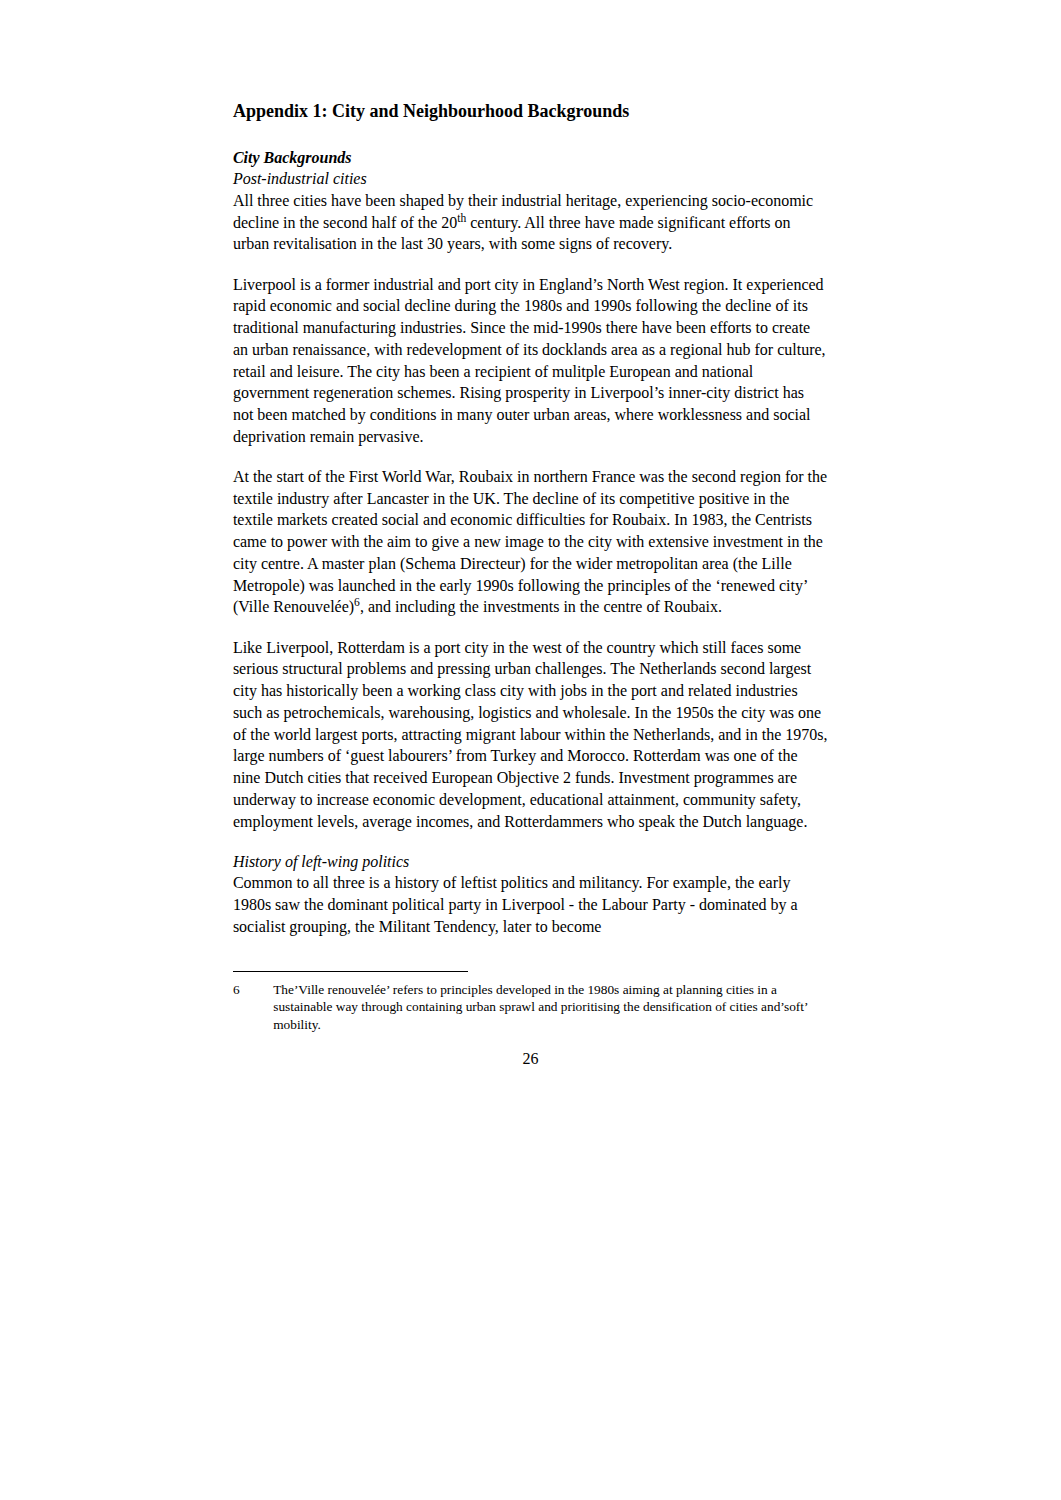Appendix 1: City and Neighbourhood Backgrounds
City Backgrounds
Post-industrial cities
All three cities have been shaped by their industrial heritage, experiencing socio-economic decline in the second half of the 20th century. All three have made significant efforts on urban revitalisation in the last 30 years, with some signs of recovery.
Liverpool is a former industrial and port city in England’s North West region. It experienced rapid economic and social decline during the 1980s and 1990s following the decline of its traditional manufacturing industries. Since the mid-1990s there have been efforts to create an urban renaissance, with redevelopment of its docklands area as a regional hub for culture, retail and leisure. The city has been a recipient of mulitple European and national government regeneration schemes. Rising prosperity in Liverpool’s inner-city district has not been matched by conditions in many outer urban areas, where worklessness and social deprivation remain pervasive.
At the start of the First World War, Roubaix in northern France was the second region for the textile industry after Lancaster in the UK. The decline of its competitive positive in the textile markets created social and economic difficulties for Roubaix. In 1983, the Centrists came to power with the aim to give a new image to the city with extensive investment in the city centre. A master plan (Schema Directeur) for the wider metropolitan area (the Lille Metropole) was launched in the early 1990s following the principles of the ‘renewed city’ (Ville Renouvelée)6, and including the investments in the centre of Roubaix.
Like Liverpool, Rotterdam is a port city in the west of the country which still faces some serious structural problems and pressing urban challenges. The Netherlands second largest city has historically been a working class city with jobs in the port and related industries such as petrochemicals, warehousing, logistics and wholesale. In the 1950s the city was one of the world largest ports, attracting migrant labour within the Netherlands, and in the 1970s, large numbers of ‘guest labourers’ from Turkey and Morocco. Rotterdam was one of the nine Dutch cities that received European Objective 2 funds. Investment programmes are underway to increase economic development, educational attainment, community safety, employment levels, average incomes, and Rotterdammers who speak the Dutch language.
History of left-wing politics
Common to all three is a history of leftist politics and militancy. For example, the early 1980s saw the dominant political party in Liverpool - the Labour Party - dominated by a socialist grouping, the Militant Tendency, later to become
6
The’Ville renouvelée’ refers to principles developed in the 1980s aiming at planning cities in a sustainable way through containing urban sprawl and prioritising the densification of cities and’soft’ mobility.
26